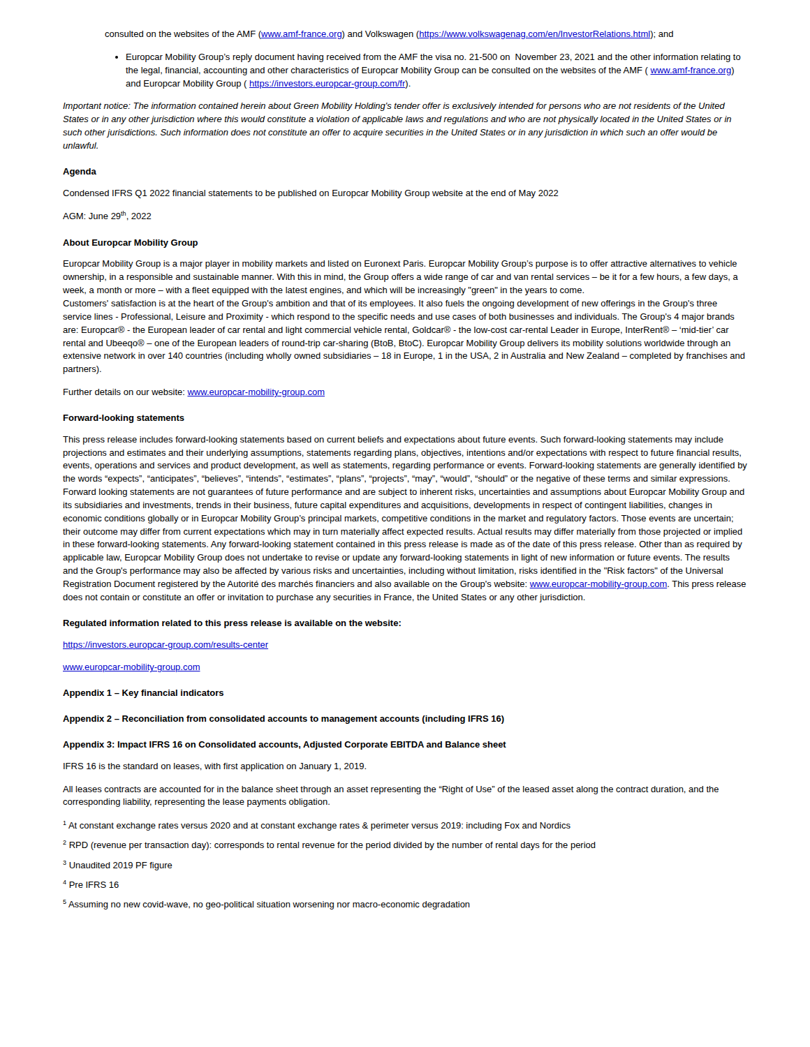consulted on the websites of the AMF (www.amf-france.org) and Volkswagen (https://www.volkswagenag.com/en/InvestorRelations.html); and
Europcar Mobility Group’s reply document having received from the AMF the visa no. 21-500 on November 23, 2021 and the other information relating to the legal, financial, accounting and other characteristics of Europcar Mobility Group can be consulted on the websites of the AMF ( www.amf-france.org) and Europcar Mobility Group ( https://investors.europcar-group.com/fr).
Important notice: The information contained herein about Green Mobility Holding's tender offer is exclusively intended for persons who are not residents of the United States or in any other jurisdiction where this would constitute a violation of applicable laws and regulations and who are not physically located in the United States or in such other jurisdictions. Such information does not constitute an offer to acquire securities in the United States or in any jurisdiction in which such an offer would be unlawful.
Agenda
Condensed IFRS Q1 2022 financial statements to be published on Europcar Mobility Group website at the end of May 2022
AGM: June 29th, 2022
About Europcar Mobility Group
Europcar Mobility Group is a major player in mobility markets and listed on Euronext Paris. Europcar Mobility Group’s purpose is to offer attractive alternatives to vehicle ownership, in a responsible and sustainable manner. With this in mind, the Group offers a wide range of car and van rental services – be it for a few hours, a few days, a week, a month or more – with a fleet equipped with the latest engines, and which will be increasingly "green" in the years to come.
Customers' satisfaction is at the heart of the Group's ambition and that of its employees. It also fuels the ongoing development of new offerings in the Group's three service lines - Professional, Leisure and Proximity - which respond to the specific needs and use cases of both businesses and individuals. The Group's 4 major brands are: Europcar® - the European leader of car rental and light commercial vehicle rental, Goldcar® - the low-cost car-rental Leader in Europe, InterRent® – ‘mid-tier’ car rental and Ubeeqo® – one of the European leaders of round-trip car-sharing (BtoB, BtoC). Europcar Mobility Group delivers its mobility solutions worldwide through an extensive network in over 140 countries (including wholly owned subsidiaries – 18 in Europe, 1 in the USA, 2 in Australia and New Zealand – completed by franchises and partners).
Further details on our website: www.europcar-mobility-group.com
Forward-looking statements
This press release includes forward-looking statements based on current beliefs and expectations about future events. Such forward-looking statements may include projections and estimates and their underlying assumptions, statements regarding plans, objectives, intentions and/or expectations with respect to future financial results, events, operations and services and product development, as well as statements, regarding performance or events. Forward-looking statements are generally identified by the words “expects”, “anticipates”, “believes”, “intends”, “estimates”, “plans”, “projects”, “may”, “would”, “should” or the negative of these terms and similar expressions. Forward looking statements are not guarantees of future performance and are subject to inherent risks, uncertainties and assumptions about Europcar Mobility Group and its subsidiaries and investments, trends in their business, future capital expenditures and acquisitions, developments in respect of contingent liabilities, changes in economic conditions globally or in Europcar Mobility Group’s principal markets, competitive conditions in the market and regulatory factors. Those events are uncertain; their outcome may differ from current expectations which may in turn materially affect expected results. Actual results may differ materially from those projected or implied in these forward-looking statements. Any forward-looking statement contained in this press release is made as of the date of this press release. Other than as required by applicable law, Europcar Mobility Group does not undertake to revise or update any forward-looking statements in light of new information or future events. The results and the Group's performance may also be affected by various risks and uncertainties, including without limitation, risks identified in the "Risk factors" of the Universal Registration Document registered by the Autorité des marchés financiers and also available on the Group's website: www.europcar-mobility-group.com. This press release does not contain or constitute an offer or invitation to purchase any securities in France, the United States or any other jurisdiction.
Regulated information related to this press release is available on the website:
https://investors.europcar-group.com/results-center
www.europcar-mobility-group.com
Appendix 1 – Key financial indicators
Appendix 2 – Reconciliation from consolidated accounts to management accounts (including IFRS 16)
Appendix 3: Impact IFRS 16 on Consolidated accounts, Adjusted Corporate EBITDA and Balance sheet
IFRS 16 is the standard on leases, with first application on January 1, 2019.
All leases contracts are accounted for in the balance sheet through an asset representing the “Right of Use” of the leased asset along the contract duration, and the corresponding liability, representing the lease payments obligation.
1 At constant exchange rates versus 2020 and at constant exchange rates & perimeter versus 2019: including Fox and Nordics
2 RPD (revenue per transaction day): corresponds to rental revenue for the period divided by the number of rental days for the period
3 Unaudited 2019 PF figure
4 Pre IFRS 16
5 Assuming no new covid-wave, no geo-political situation worsening nor macro-economic degradation